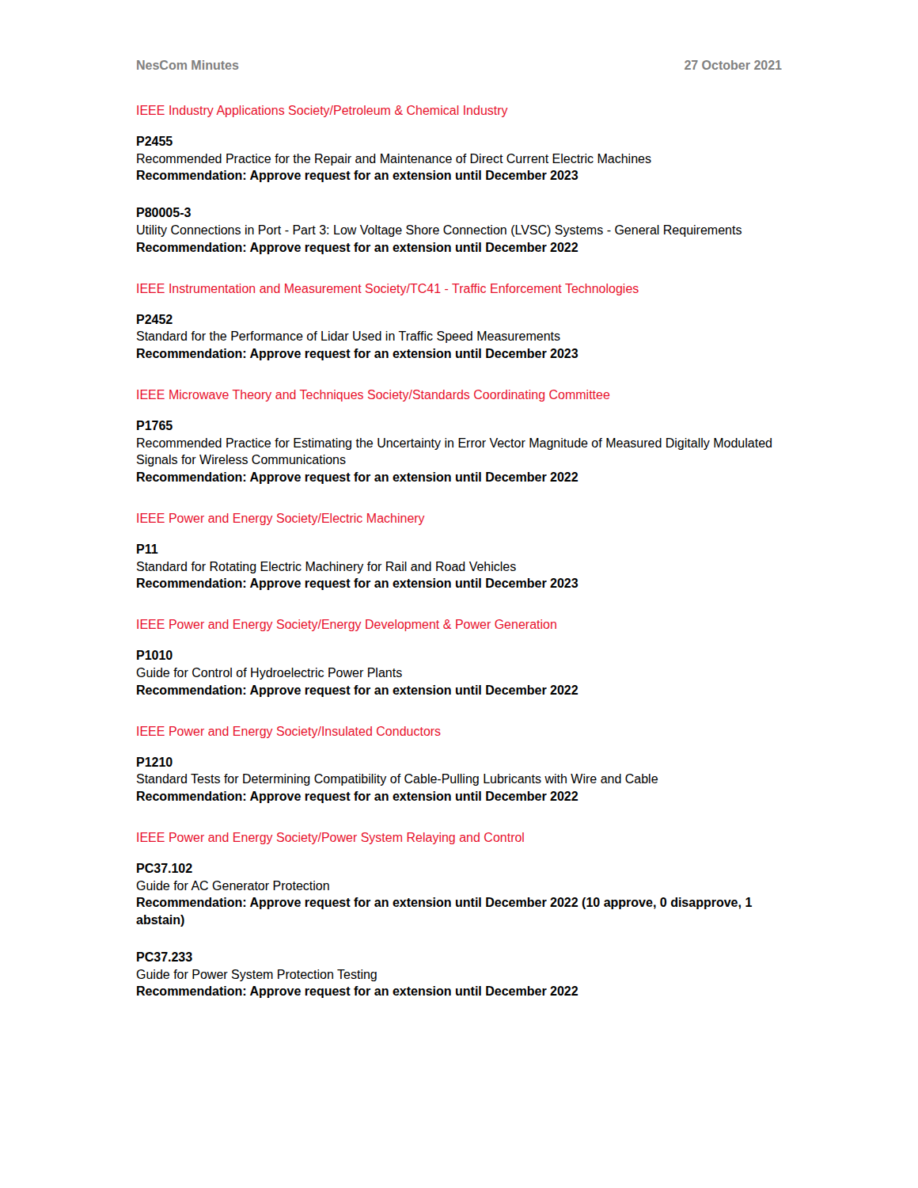NesCom Minutes 27 October 2021
IEEE Industry Applications Society/Petroleum & Chemical Industry
P2455
Recommended Practice for the Repair and Maintenance of Direct Current Electric Machines
Recommendation: Approve request for an extension until December 2023
P80005-3
Utility Connections in Port - Part 3: Low Voltage Shore Connection (LVSC) Systems - General Requirements
Recommendation: Approve request for an extension until December 2022
IEEE Instrumentation and Measurement Society/TC41 - Traffic Enforcement Technologies
P2452
Standard for the Performance of Lidar Used in Traffic Speed Measurements
Recommendation: Approve request for an extension until December 2023
IEEE Microwave Theory and Techniques Society/Standards Coordinating Committee
P1765
Recommended Practice for Estimating the Uncertainty in Error Vector Magnitude of Measured Digitally Modulated Signals for Wireless Communications
Recommendation: Approve request for an extension until December 2022
IEEE Power and Energy Society/Electric Machinery
P11
Standard for Rotating Electric Machinery for Rail and Road Vehicles
Recommendation: Approve request for an extension until December 2023
IEEE Power and Energy Society/Energy Development & Power Generation
P1010
Guide for Control of Hydroelectric Power Plants
Recommendation: Approve request for an extension until December 2022
IEEE Power and Energy Society/Insulated Conductors
P1210
Standard Tests for Determining Compatibility of Cable-Pulling Lubricants with Wire and Cable
Recommendation: Approve request for an extension until December 2022
IEEE Power and Energy Society/Power System Relaying and Control
PC37.102
Guide for AC Generator Protection
Recommendation: Approve request for an extension until December 2022 (10 approve, 0 disapprove, 1 abstain)
PC37.233
Guide for Power System Protection Testing
Recommendation: Approve request for an extension until December 2022